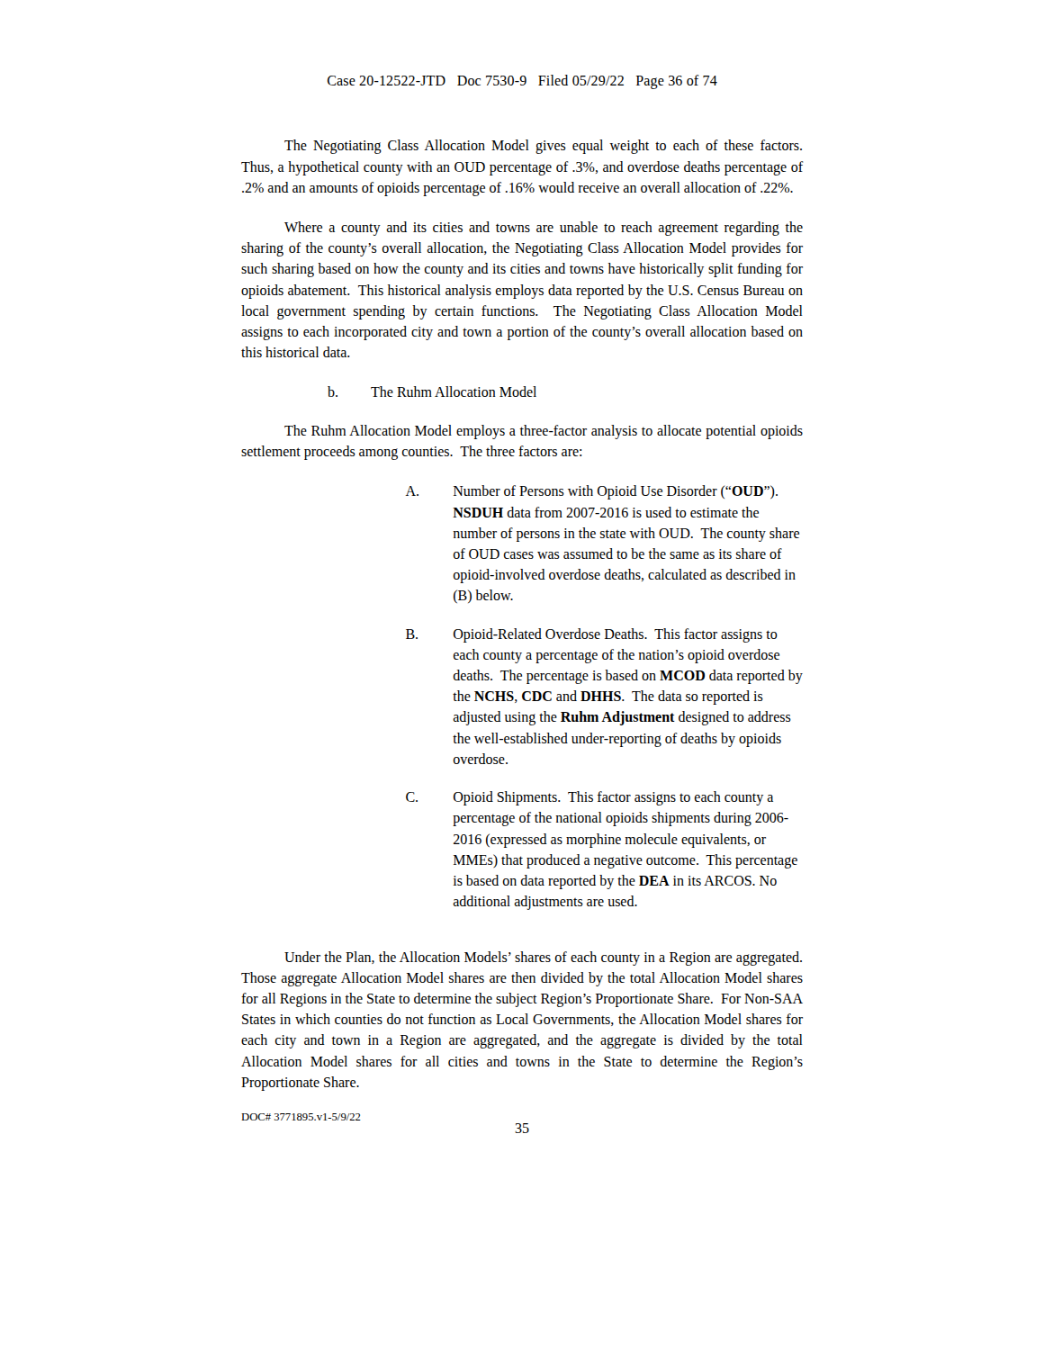Case 20-12522-JTD Doc 7530-9 Filed 05/29/22 Page 36 of 74
The Negotiating Class Allocation Model gives equal weight to each of these factors. Thus, a hypothetical county with an OUD percentage of .3%, and overdose deaths percentage of .2% and an amounts of opioids percentage of .16% would receive an overall allocation of .22%.
Where a county and its cities and towns are unable to reach agreement regarding the sharing of the county’s overall allocation, the Negotiating Class Allocation Model provides for such sharing based on how the county and its cities and towns have historically split funding for opioids abatement. This historical analysis employs data reported by the U.S. Census Bureau on local government spending by certain functions. The Negotiating Class Allocation Model assigns to each incorporated city and town a portion of the county’s overall allocation based on this historical data.
b. The Ruhm Allocation Model
The Ruhm Allocation Model employs a three-factor analysis to allocate potential opioids settlement proceeds among counties. The three factors are:
| | A. | Number of Persons with Opioid Use Disorder (“ OUD ”). NSDUH data from 2007-2016 is used to estimate the number of persons in the state with OUD. The county share of OUD cases was assumed to be the same as its share of opioid-involved overdose deaths, calculated as described in (B) below. |
| | B. | Opioid-Related Overdose Deaths. This factor assigns to each county a percentage of the nation’s opioid overdose deaths. The percentage is based on MCOD data reported by the NCHS , CDC and DHHS . The data so reported is adjusted using the Ruhm Adjustment designed to address the well-established under-reporting of deaths by opioids overdose. |
| | C. | Opioid Shipments. This factor assigns to each county a percentage of the national opioids shipments during 2006-2016 (expressed as morphine molecule equivalents, or MMEs) that produced a negative outcome. This percentage is based on data reported by the DEA in its ARCOS. No additional adjustments are used. |
Under the Plan, the Allocation Models’ shares of each county in a Region are aggregated. Those aggregate Allocation Model shares are then divided by the total Allocation Model shares for all Regions in the State to determine the subject Region’s Proportionate Share. For Non-SAA States in which counties do not function as Local Governments, the Allocation Model shares for each city and town in a Region are aggregated, and the aggregate is divided by the total Allocation Model shares for all cities and towns in the State to determine the Region’s Proportionate Share.
DOC# 3771895.v1-5/9/22
35